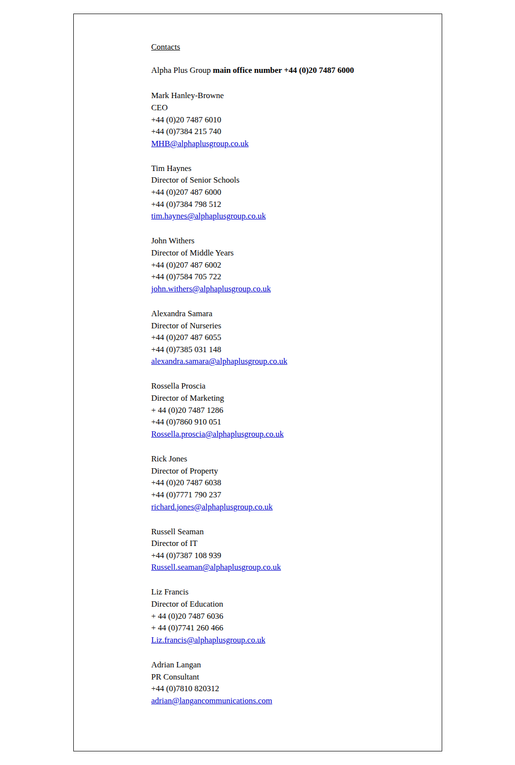Contacts
Alpha Plus Group main office number +44 (0)20 7487 6000
Mark Hanley-Browne CEO +44 (0)20 7487 6010 +44 (0)7384 215 740 MHB@alphaplusgroup.co.uk
Tim Haynes Director of Senior Schools +44 (0)207 487 6000 +44 (0)7384 798 512 tim.haynes@alphaplusgroup.co.uk
John Withers Director of Middle Years +44 (0)207 487 6002 +44 (0)7584 705 722 john.withers@alphaplusgroup.co.uk
Alexandra Samara Director of Nurseries +44 (0)207 487 6055 +44 (0)7385 031 148 alexandra.samara@alphaplusgroup.co.uk
Rossella Proscia Director of Marketing + 44 (0)20 7487 1286 +44 (0)7860 910 051 Rossella.proscia@alphaplusgroup.co.uk
Rick Jones Director of Property +44 (0)20 7487 6038 +44 (0)7771 790 237 richard.jones@alphaplusgroup.co.uk
Russell Seaman Director of IT +44 (0)7387 108 939 Russell.seaman@alphaplusgroup.co.uk
Liz Francis Director of Education + 44 (0)20 7487 6036 + 44 (0)7741 260 466 Liz.francis@alphaplusgroup.co.uk
Adrian Langan PR Consultant +44 (0)7810 820312 adrian@langancommunications.com